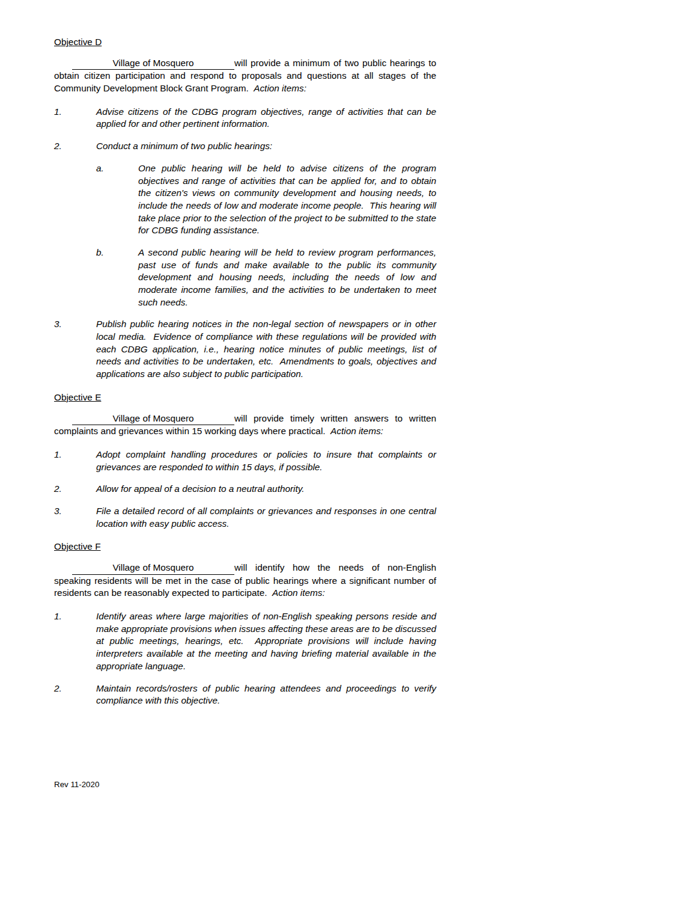Objective D
Village of Mosquerowill provide a minimum of two public hearings to obtain citizen participation and respond to proposals and questions at all stages of the Community Development Block Grant Program. Action items:
Advise citizens of the CDBG program objectives, range of activities that can be applied for and other pertinent information.
Conduct a minimum of two public hearings:
One public hearing will be held to advise citizens of the program objectives and range of activities that can be applied for, and to obtain the citizen's views on community development and housing needs, to include the needs of low and moderate income people. This hearing will take place prior to the selection of the project to be submitted to the state for CDBG funding assistance.
A second public hearing will be held to review program performances, past use of funds and make available to the public its community development and housing needs, including the needs of low and moderate income families, and the activities to be undertaken to meet such needs.
Publish public hearing notices in the non-legal section of newspapers or in other local media. Evidence of compliance with these regulations will be provided with each CDBG application, i.e., hearing notice minutes of public meetings, list of needs and activities to be undertaken, etc. Amendments to goals, objectives and applications are also subject to public participation.
Objective E
Village of Mosquerowill provide timely written answers to written complaints and grievances within 15 working days where practical. Action items:
Adopt complaint handling procedures or policies to insure that complaints or grievances are responded to within 15 days, if possible.
Allow for appeal of a decision to a neutral authority.
File a detailed record of all complaints or grievances and responses in one central location with easy public access.
Objective F
Village of Mosquerowill identify how the needs of non-English speaking residents will be met in the case of public hearings where a significant number of residents can be reasonably expected to participate. Action items:
Identify areas where large majorities of non-English speaking persons reside and make appropriate provisions when issues affecting these areas are to be discussed at public meetings, hearings, etc. Appropriate provisions will include having interpreters available at the meeting and having briefing material available in the appropriate language.
Maintain records/rosters of public hearing attendees and proceedings to verify compliance with this objective.
Rev 11-2020